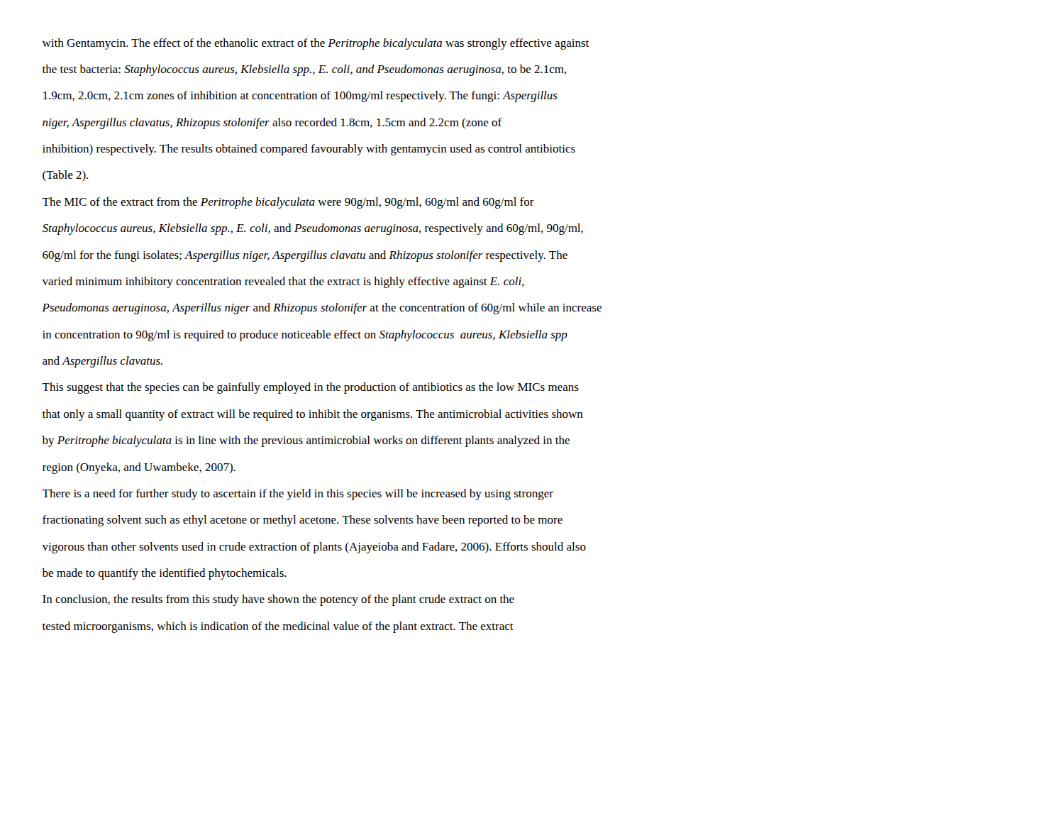with Gentamycin. The effect of the ethanolic extract of the Peritrophe bicalyculata was strongly effective against
the test bacteria: Staphylococcus aureus, Klebsiella spp., E. coli, and Pseudomonas aeruginosa, to be 2.1cm,
1.9cm, 2.0cm, 2.1cm zones of inhibition at concentration of 100mg/ml respectively. The fungi: Aspergillus
niger, Aspergillus clavatus, Rhizopus stolonifer also recorded 1.8cm, 1.5cm and 2.2cm (zone of
inhibition) respectively. The results obtained compared favourably with gentamycin used as control antibiotics
(Table 2).
The MIC of the extract from the Peritrophe bicalyculata were 90g/ml, 90g/ml, 60g/ml and 60g/ml for
Staphylococcus aureus, Klebsiella spp., E. coli, and Pseudomonas aeruginosa, respectively and 60g/ml, 90g/ml,
60g/ml for the fungi isolates; Aspergillus niger, Aspergillus clavatu and Rhizopus stolonifer respectively. The
varied minimum inhibitory concentration revealed that the extract is highly effective against E. coli,
Pseudomonas aeruginosa, Asperillus niger and Rhizopus stolonifer at the concentration of 60g/ml while an increase
in concentration to 90g/ml is required to produce noticeable effect on Staphylococcus aureus, Klebsiella spp
and Aspergillus clavatus.
This suggest that the species can be gainfully employed in the production of antibiotics as the low MICs means
that only a small quantity of extract will be required to inhibit the organisms. The antimicrobial activities shown
by Peritrophe bicalyculata is in line with the previous antimicrobial works on different plants analyzed in the
region (Onyeka, and Uwambeke, 2007).
There is a need for further study to ascertain if the yield in this species will be increased by using stronger
fractionating solvent such as ethyl acetone or methyl acetone. These solvents have been reported to be more
vigorous than other solvents used in crude extraction of plants (Ajayeioba and Fadare, 2006). Efforts should also
be made to quantify the identified phytochemicals.
In conclusion, the results from this study have shown the potency of the plant crude extract on the
tested microorganisms, which is indication of the medicinal value of the plant extract. The extract